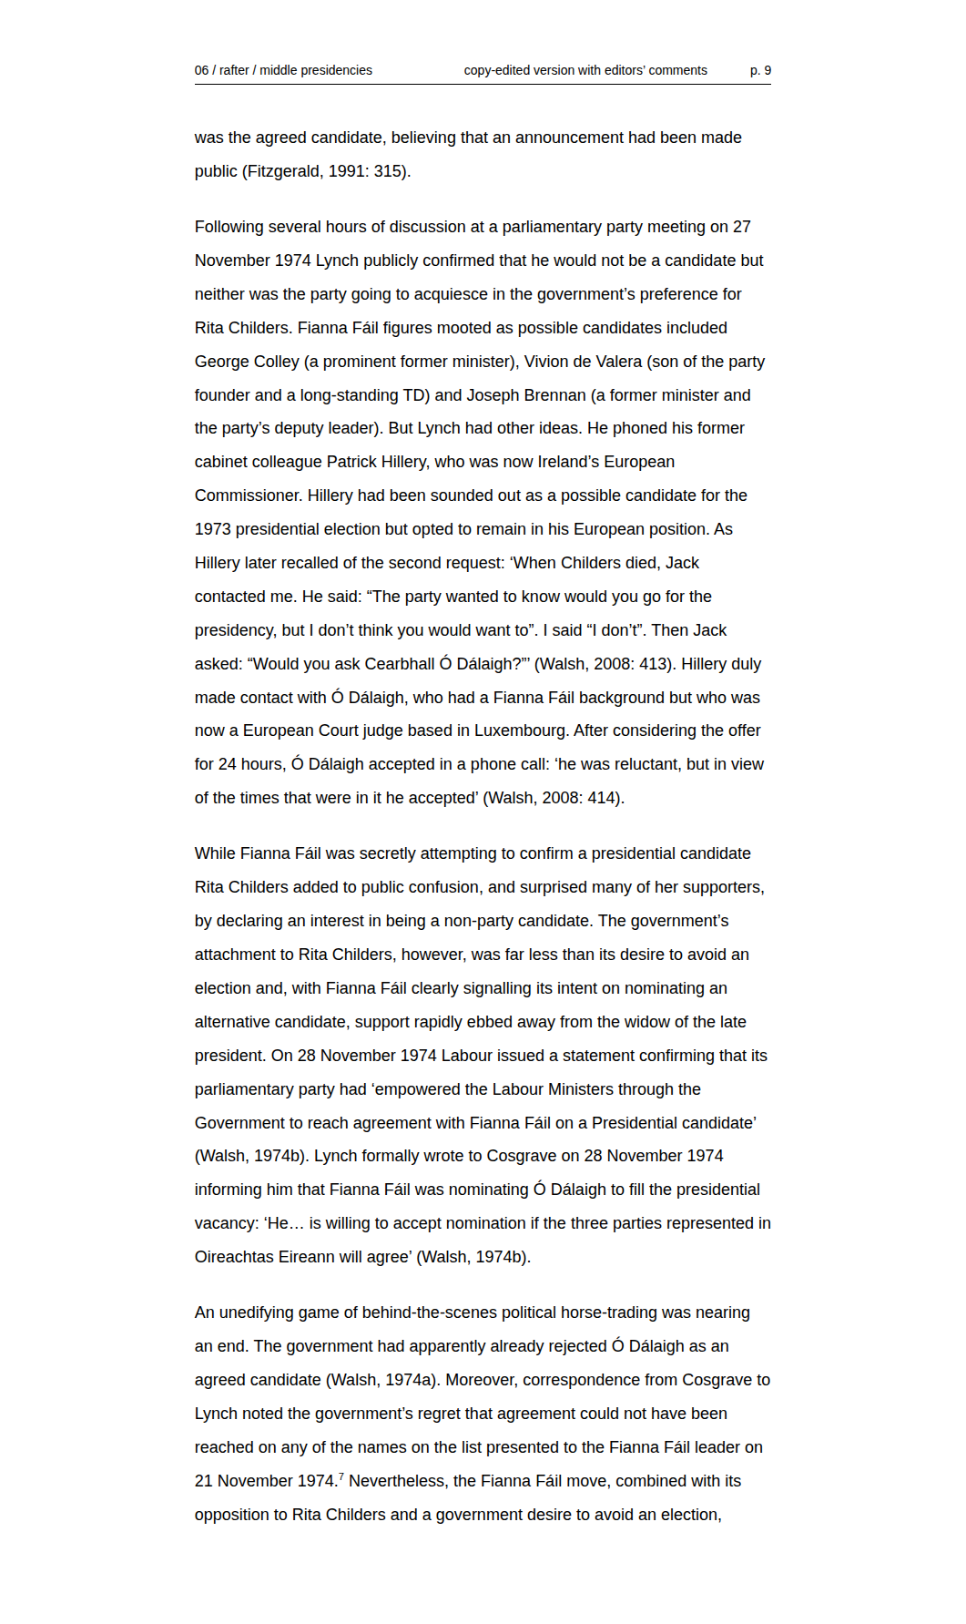06 / rafter / middle presidencies copy-edited version with editors’ comments p. 9
was the agreed candidate, believing that an announcement had been made public (Fitzgerald, 1991: 315).
Following several hours of discussion at a parliamentary party meeting on 27 November 1974 Lynch publicly confirmed that he would not be a candidate but neither was the party going to acquiesce in the government’s preference for Rita Childers. Fianna Fáil figures mooted as possible candidates included George Colley (a prominent former minister), Vivion de Valera (son of the party founder and a long-standing TD) and Joseph Brennan (a former minister and the party’s deputy leader). But Lynch had other ideas. He phoned his former cabinet colleague Patrick Hillery, who was now Ireland’s European Commissioner. Hillery had been sounded out as a possible candidate for the 1973 presidential election but opted to remain in his European position. As Hillery later recalled of the second request: ‘When Childers died, Jack contacted me. He said: “The party wanted to know would you go for the presidency, but I don’t think you would want to”. I said “I don’t”. Then Jack asked: “Would you ask Cearbhall Ó Dálaigh?”’ (Walsh, 2008: 413). Hillery duly made contact with Ó Dálaigh, who had a Fianna Fáil background but who was now a European Court judge based in Luxembourg. After considering the offer for 24 hours, Ó Dálaigh accepted in a phone call: ‘he was reluctant, but in view of the times that were in it he accepted’ (Walsh, 2008: 414).
While Fianna Fáil was secretly attempting to confirm a presidential candidate Rita Childers added to public confusion, and surprised many of her supporters, by declaring an interest in being a non-party candidate. The government’s attachment to Rita Childers, however, was far less than its desire to avoid an election and, with Fianna Fáil clearly signalling its intent on nominating an alternative candidate, support rapidly ebbed away from the widow of the late president. On 28 November 1974 Labour issued a statement confirming that its parliamentary party had ‘empowered the Labour Ministers through the Government to reach agreement with Fianna Fáil on a Presidential candidate’ (Walsh, 1974b). Lynch formally wrote to Cosgrave on 28 November 1974 informing him that Fianna Fáil was nominating Ó Dálaigh to fill the presidential vacancy: ‘He… is willing to accept nomination if the three parties represented in Oireachtas Eireann will agree’ (Walsh, 1974b).
An unedifying game of behind-the-scenes political horse-trading was nearing an end. The government had apparently already rejected Ó Dálaigh as an agreed candidate (Walsh, 1974a). Moreover, correspondence from Cosgrave to Lynch noted the government’s regret that agreement could not have been reached on any of the names on the list presented to the Fianna Fáil leader on 21 November 1974.7 Nevertheless, the Fianna Fáil move, combined with its opposition to Rita Childers and a government desire to avoid an election,